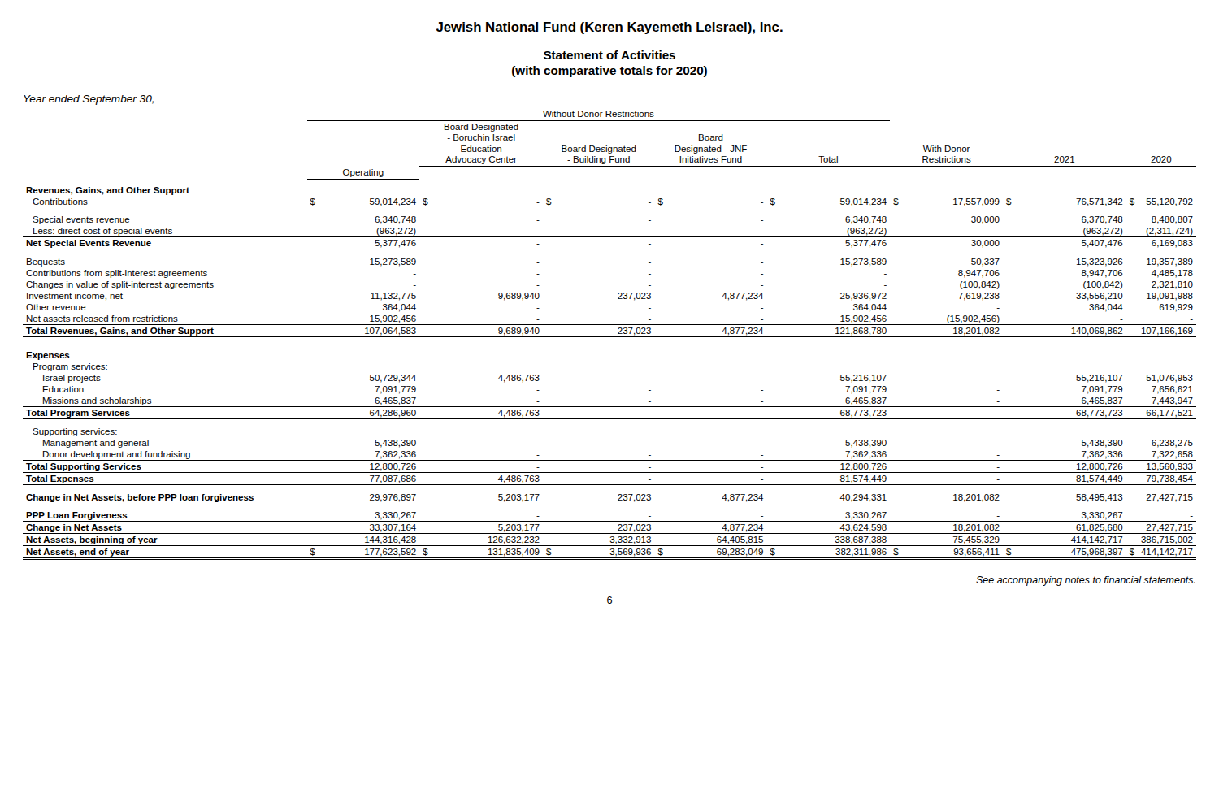Jewish National Fund (Keren Kayemeth LeIsrael), Inc.
Statement of Activities
(with comparative totals for 2020)
Year ended September 30,
| | Without Donor Restrictions | | | |
| --- | --- | --- | --- | --- |
| | | Board Designated - Boruchin Israel Education Advocacy Center | Board Designated - Building Fund | Board Designated - JNF Initiatives Fund | Total | With Donor Restrictions | 2021 | 2020 |
| | Operating | | | | | | | |
| Revenues, Gains, and Other Support | |
| Contributions | $ | 59,014,234 | $ | - | $ | - | $ | - | $ | 59,014,234 | $ | 17,557,099 | $ | 76,571,342 | $ | 55,120,792 |
| Special events revenue | | 6,340,748 | | - | | - | | - | | 6,340,748 | | 30,000 | | 6,370,748 | | 8,480,807 |
| Less: direct cost of special events | | (963,272) | | - | | - | | - | | (963,272) | | - | | (963,272) | | (2,311,724) |
| Net Special Events Revenue | | 5,377,476 | | - | | - | | - | | 5,377,476 | | 30,000 | | 5,407,476 | | 6,169,083 |
| Bequests | | 15,273,589 | | - | | - | | - | | 15,273,589 | | 50,337 | | 15,323,926 | | 19,357,389 |
| Contributions from split-interest agreements | | - | | - | | - | | - | | - | | 8,947,706 | | 8,947,706 | | 4,485,178 |
| Changes in value of split-interest agreements | | - | | - | | - | | - | | - | | (100,842) | | (100,842) | | 2,321,810 |
| Investment income, net | | 11,132,775 | | 9,689,940 | | 237,023 | | 4,877,234 | | 25,936,972 | | 7,619,238 | | 33,556,210 | | 19,091,988 |
| Other revenue | | 364,044 | | - | | - | | - | | 364,044 | | - | | 364,044 | | 619,929 |
| Net assets released from restrictions | | 15,902,456 | | - | | - | | - | | 15,902,456 | | (15,902,456) | | - | | - |
| Total Revenues, Gains, and Other Support | | 107,064,583 | | 9,689,940 | | 237,023 | | 4,877,234 | | 121,868,780 | | 18,201,082 | | 140,069,862 | | 107,166,169 |
| Expenses | |
| Program services: | |
| Israel projects | | 50,729,344 | | 4,486,763 | | - | | - | | 55,216,107 | | - | | 55,216,107 | | 51,076,953 |
| Education | | 7,091,779 | | - | | - | | - | | 7,091,779 | | - | | 7,091,779 | | 7,656,621 |
| Missions and scholarships | | 6,465,837 | | - | | - | | - | | 6,465,837 | | - | | 6,465,837 | | 7,443,947 |
| Total Program Services | | 64,286,960 | | 4,486,763 | | - | | - | | 68,773,723 | | - | | 68,773,723 | | 66,177,521 |
| Supporting services: | |
| Management and general | | 5,438,390 | | - | | - | | - | | 5,438,390 | | - | | 5,438,390 | | 6,238,275 |
| Donor development and fundraising | | 7,362,336 | | - | | - | | - | | 7,362,336 | | - | | 7,362,336 | | 7,322,658 |
| Total Supporting Services | | 12,800,726 | | - | | - | | - | | 12,800,726 | | - | | 12,800,726 | | 13,560,933 |
| Total Expenses | | 77,087,686 | | 4,486,763 | | - | | - | | 81,574,449 | | - | | 81,574,449 | | 79,738,454 |
| Change in Net Assets, before PPP loan forgiveness | | 29,976,897 | | 5,203,177 | | 237,023 | | 4,877,234 | | 40,294,331 | | 18,201,082 | | 58,495,413 | | 27,427,715 |
| PPP Loan Forgiveness | | 3,330,267 | | - | | - | | - | | 3,330,267 | | - | | 3,330,267 | | - |
| Change in Net Assets | | 33,307,164 | | 5,203,177 | | 237,023 | | 4,877,234 | | 43,624,598 | | 18,201,082 | | 61,825,680 | | 27,427,715 |
| Net Assets, beginning of year | | 144,316,428 | | 126,632,232 | | 3,332,913 | | 64,405,815 | | 338,687,388 | | 75,455,329 | | 414,142,717 | | 386,715,002 |
| Net Assets, end of year | $ | 177,623,592 | $ | 131,835,409 | $ | 3,569,936 | $ | 69,283,049 | $ | 382,311,986 | $ | 93,656,411 | $ | 475,968,397 | $ | 414,142,717 |
See accompanying notes to financial statements.
6